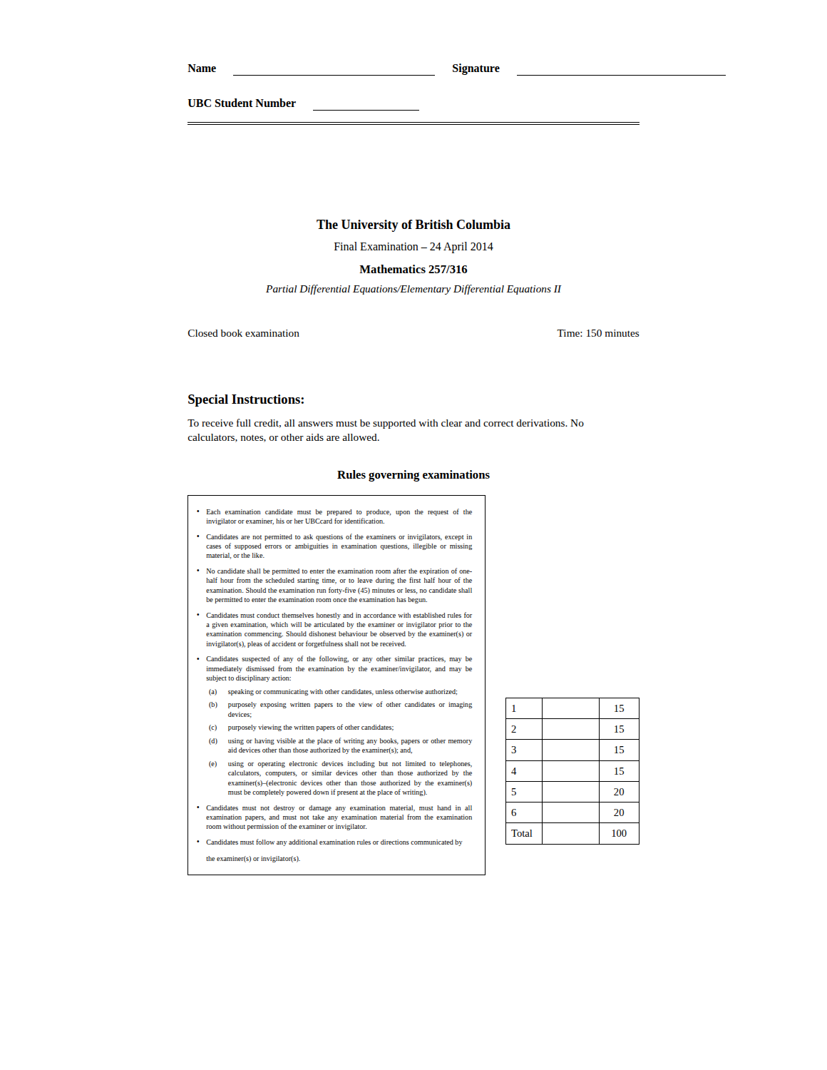Name Signature
UBC Student Number
The University of British Columbia
Final Examination – 24 April 2014
Mathematics 257/316
Partial Differential Equations/Elementary Differential Equations II
Closed book examination Time: 150 minutes
Special Instructions:
To receive full credit, all answers must be supported with clear and correct derivations. No calculators, notes, or other aids are allowed.
Rules governing examinations
Each examination candidate must be prepared to produce, upon the request of the invigilator or examiner, his or her UBCcard for identification.
Candidates are not permitted to ask questions of the examiners or invigilators, except in cases of supposed errors or ambiguities in examination questions, illegible or missing material, or the like.
No candidate shall be permitted to enter the examination room after the expiration of one-half hour from the scheduled starting time, or to leave during the first half hour of the examination. Should the examination run forty-five (45) minutes or less, no candidate shall be permitted to enter the examination room once the examination has begun.
Candidates must conduct themselves honestly and in accordance with established rules for a given examination, which will be articulated by the examiner or invigilator prior to the examination commencing. Should dishonest behaviour be observed by the examiner(s) or invigilator(s), pleas of accident or forgetfulness shall not be received.
Candidates suspected of any of the following, or any other similar practices, may be immediately dismissed from the examination by the examiner/invigilator, and may be subject to disciplinary action:
speaking or communicating with other candidates, unless otherwise authorized;
purposely exposing written papers to the view of other candidates or imaging devices;
purposely viewing the written papers of other candidates;
using or having visible at the place of writing any books, papers or other memory aid devices other than those authorized by the examiner(s); and,
using or operating electronic devices including but not limited to telephones, calculators, computers, or similar devices other than those authorized by the examiner(s)–(electronic devices other than those authorized by the examiner(s) must be completely powered down if present at the place of writing).
Candidates must not destroy or damage any examination material, must hand in all examination papers, and must not take any examination material from the examination room without permission of the examiner or invigilator.
Candidates must follow any additional examination rules or directions communicated by
the examiner(s) or invigilator(s).
| 1 | | 15 |
| 2 | | 15 |
| 3 | | 15 |
| 4 | | 15 |
| 5 | | 20 |
| 6 | | 20 |
| Total | | 100 |